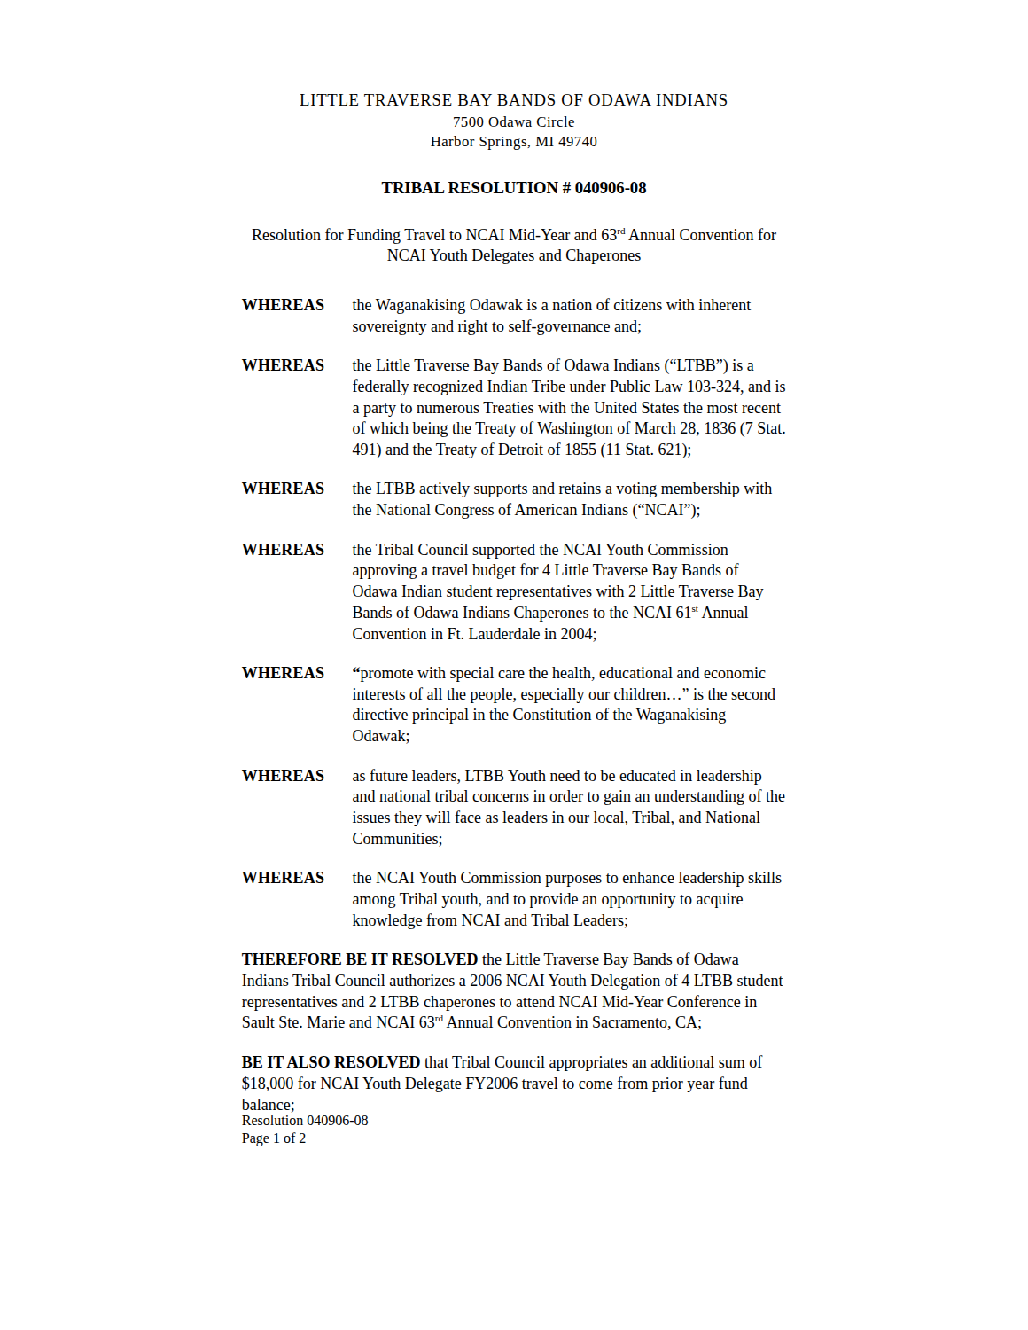Little Traverse Bay Bands of Odawa Indians
7500 Odawa Circle
Harbor Springs, MI 49740
TRIBAL RESOLUTION # 040906-08
Resolution for Funding Travel to NCAI Mid-Year and 63rd Annual Convention for NCAI Youth Delegates and Chaperones
WHEREAS
the Waganakising Odawak is a nation of citizens with inherent sovereignty and right to self-governance and;
WHEREAS
the Little Traverse Bay Bands of Odawa Indians (“LTBB”) is a federally recognized Indian Tribe under Public Law 103-324, and is a party to numerous Treaties with the United States the most recent of which being the Treaty of Washington of March 28, 1836 (7 Stat. 491) and the Treaty of Detroit of 1855 (11 Stat. 621);
WHEREAS
the LTBB actively supports and retains a voting membership with the National Congress of American Indians (“NCAI”);
WHEREAS
the Tribal Council supported the NCAI Youth Commission approving a travel budget for 4 Little Traverse Bay Bands of Odawa Indian student representatives with 2 Little Traverse Bay Bands of Odawa Indians Chaperones to the NCAI 61st Annual Convention in Ft. Lauderdale in 2004;
WHEREAS
“promote with special care the health, educational and economic interests of all the people, especially our children…” is the second directive principal in the Constitution of the Waganakising Odawak;
WHEREAS
as future leaders, LTBB Youth need to be educated in leadership and national tribal concerns in order to gain an understanding of the issues they will face as leaders in our local, Tribal, and National Communities;
WHEREAS
the NCAI Youth Commission purposes to enhance leadership skills among Tribal youth, and to provide an opportunity to acquire knowledge from NCAI and Tribal Leaders;
THEREFORE BE IT RESOLVED the Little Traverse Bay Bands of Odawa Indians Tribal Council authorizes a 2006 NCAI Youth Delegation of 4 LTBB student representatives and 2 LTBB chaperones to attend NCAI Mid-Year Conference in Sault Ste. Marie and NCAI 63rd Annual Convention in Sacramento, CA;
BE IT ALSO RESOLVED that Tribal Council appropriates an additional sum of $18,000 for NCAI Youth Delegate FY2006 travel to come from prior year fund balance;
Resolution 040906-08
Page 1 of 2